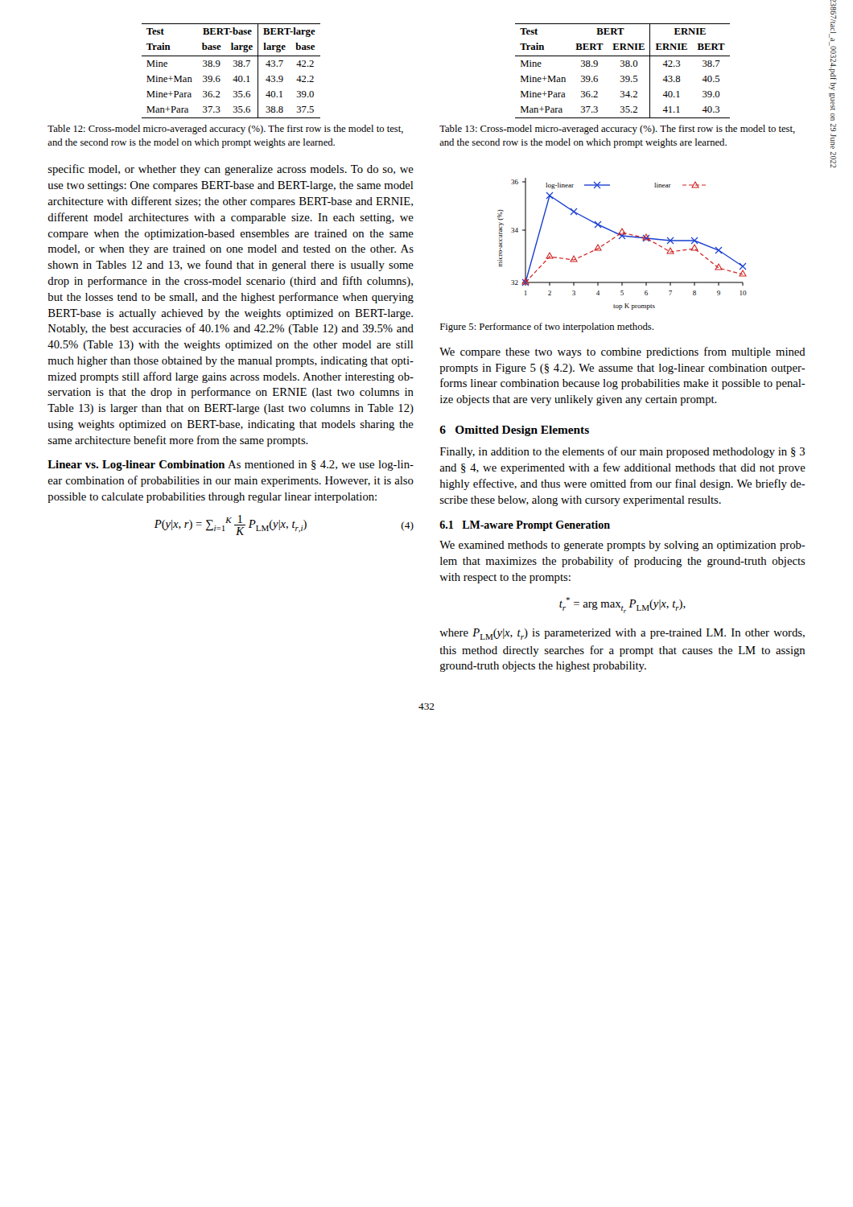Downloaded from http://direct.mit.edu/tacl/article-pdf/doi/10.1162/tacl_a_00324/1923867/tacl_a_00324.pdf by guest on 29 June 2022
| Test | BERT-base | BERT-large |
| --- | --- | --- |
| Train | base | large | large | base |
| Mine | 38.9 | 38.7 | 43.7 | 42.2 |
| Mine+Man | 39.6 | 40.1 | 43.9 | 42.2 |
| Mine+Para | 36.2 | 35.6 | 40.1 | 39.0 |
| Man+Para | 37.3 | 35.6 | 38.8 | 37.5 |
Table 12: Cross-model micro-averaged accuracy (%). The first row is the model to test, and the second row is the model on which prompt weights are learned.
specific model, or whether they can generalize across models. To do so, we use two settings: One compares BERT-base and BERT-large, the same model architecture with different sizes; the other compares BERT-base and ERNIE, different model architectures with a comparable size. In each setting, we compare when the optimization-based ensembles are trained on the same model, or when they are trained on one model and tested on the other. As shown in Tables 12 and 13, we found that in general there is usually some drop in performance in the cross-model scenario (third and fifth columns), but the losses tend to be small, and the highest performance when querying BERT-base is actually achieved by the weights optimized on BERT-large. Notably, the best accuracies of 40.1% and 42.2% (Table 12) and 39.5% and 40.5% (Table 13) with the weights optimized on the other model are still much higher than those obtained by the manual prompts, indicating that optimized prompts still afford large gains across models. Another interesting observation is that the drop in performance on ERNIE (last two columns in Table 13) is larger than that on BERT-large (last two columns in Table 12) using weights optimized on BERT-base, indicating that models sharing the same architecture benefit more from the same prompts.
Linear vs. Log-linear Combination As mentioned in § 4.2, we use log-linear combination of probabilities in our main experiments. However, it is also possible to calculate probabilities through regular linear interpolation:
P(y|x, r) = ∑i=1K 1 K PLM(y|x, tr,i) (4)
| Test | BERT | ERNIE |
| --- | --- | --- |
| Train | BERT | ERNIE | ERNIE | BERT |
| Mine | 38.9 | 38.0 | 42.3 | 38.7 |
| Mine+Man | 39.6 | 39.5 | 43.8 | 40.5 |
| Mine+Para | 36.2 | 34.2 | 40.1 | 39.0 |
| Man+Para | 37.3 | 35.2 | 41.1 | 40.3 |
Table 13: Cross-model micro-averaged accuracy (%). The first row is the model to test, and the second row is the model on which prompt weights are learned.
32 34 36 micro-accuracy (%) 1 2 3 4 5 6 7 8 9 10 top K prompts log-linear linear
Figure 5: Performance of two interpolation methods.
We compare these two ways to combine predictions from multiple mined prompts in Figure 5 (§ 4.2). We assume that log-linear combination outperforms linear combination because log probabilities make it possible to penalize objects that are very unlikely given any certain prompt.
6 Omitted Design Elements
Finally, in addition to the elements of our main proposed methodology in § 3 and § 4, we experimented with a few additional methods that did not prove highly effective, and thus were omitted from our final design. We briefly describe these below, along with cursory experimental results.
6.1 LM-aware Prompt Generation
We examined methods to generate prompts by solving an optimization problem that maximizes the probability of producing the ground-truth objects with respect to the prompts:
tr* = arg maxtr PLM(y|x, tr),
where PLM(y|x, tr) is parameterized with a pre-trained LM. In other words, this method directly searches for a prompt that causes the LM to assign ground-truth objects the highest probability.
432